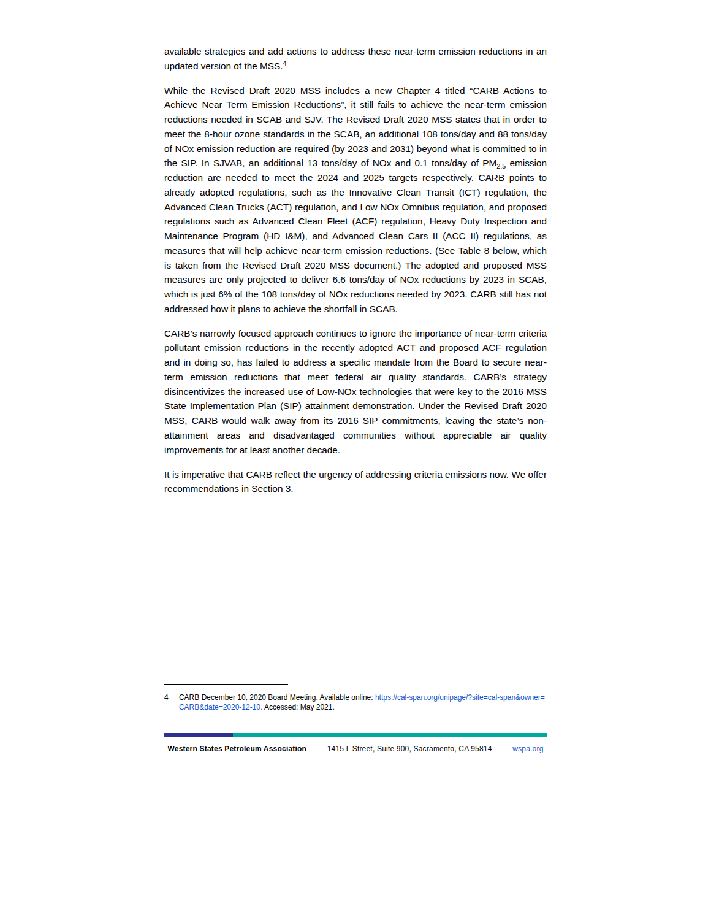available strategies and add actions to address these near-term emission reductions in an updated version of the MSS.4
While the Revised Draft 2020 MSS includes a new Chapter 4 titled “CARB Actions to Achieve Near Term Emission Reductions”, it still fails to achieve the near-term emission reductions needed in SCAB and SJV. The Revised Draft 2020 MSS states that in order to meet the 8-hour ozone standards in the SCAB, an additional 108 tons/day and 88 tons/day of NOx emission reduction are required (by 2023 and 2031) beyond what is committed to in the SIP. In SJVAB, an additional 13 tons/day of NOx and 0.1 tons/day of PM2.5 emission reduction are needed to meet the 2024 and 2025 targets respectively. CARB points to already adopted regulations, such as the Innovative Clean Transit (ICT) regulation, the Advanced Clean Trucks (ACT) regulation, and Low NOx Omnibus regulation, and proposed regulations such as Advanced Clean Fleet (ACF) regulation, Heavy Duty Inspection and Maintenance Program (HD I&M), and Advanced Clean Cars II (ACC II) regulations, as measures that will help achieve near-term emission reductions. (See Table 8 below, which is taken from the Revised Draft 2020 MSS document.) The adopted and proposed MSS measures are only projected to deliver 6.6 tons/day of NOx reductions by 2023 in SCAB, which is just 6% of the 108 tons/day of NOx reductions needed by 2023. CARB still has not addressed how it plans to achieve the shortfall in SCAB.
CARB’s narrowly focused approach continues to ignore the importance of near-term criteria pollutant emission reductions in the recently adopted ACT and proposed ACF regulation and in doing so, has failed to address a specific mandate from the Board to secure near-term emission reductions that meet federal air quality standards. CARB’s strategy disincentivizes the increased use of Low-NOx technologies that were key to the 2016 MSS State Implementation Plan (SIP) attainment demonstration. Under the Revised Draft 2020 MSS, CARB would walk away from its 2016 SIP commitments, leaving the state’s non-attainment areas and disadvantaged communities without appreciable air quality improvements for at least another decade.
It is imperative that CARB reflect the urgency of addressing criteria emissions now. We offer recommendations in Section 3.
4
CARB December 10, 2020 Board Meeting. Available online: https://cal-span.org/unipage/?site=cal-span&owner=CARB&date=2020-12-10. Accessed: May 2021.
Western States Petroleum Association 1415 L Street, Suite 900, Sacramento, CA 95814 wspa.org